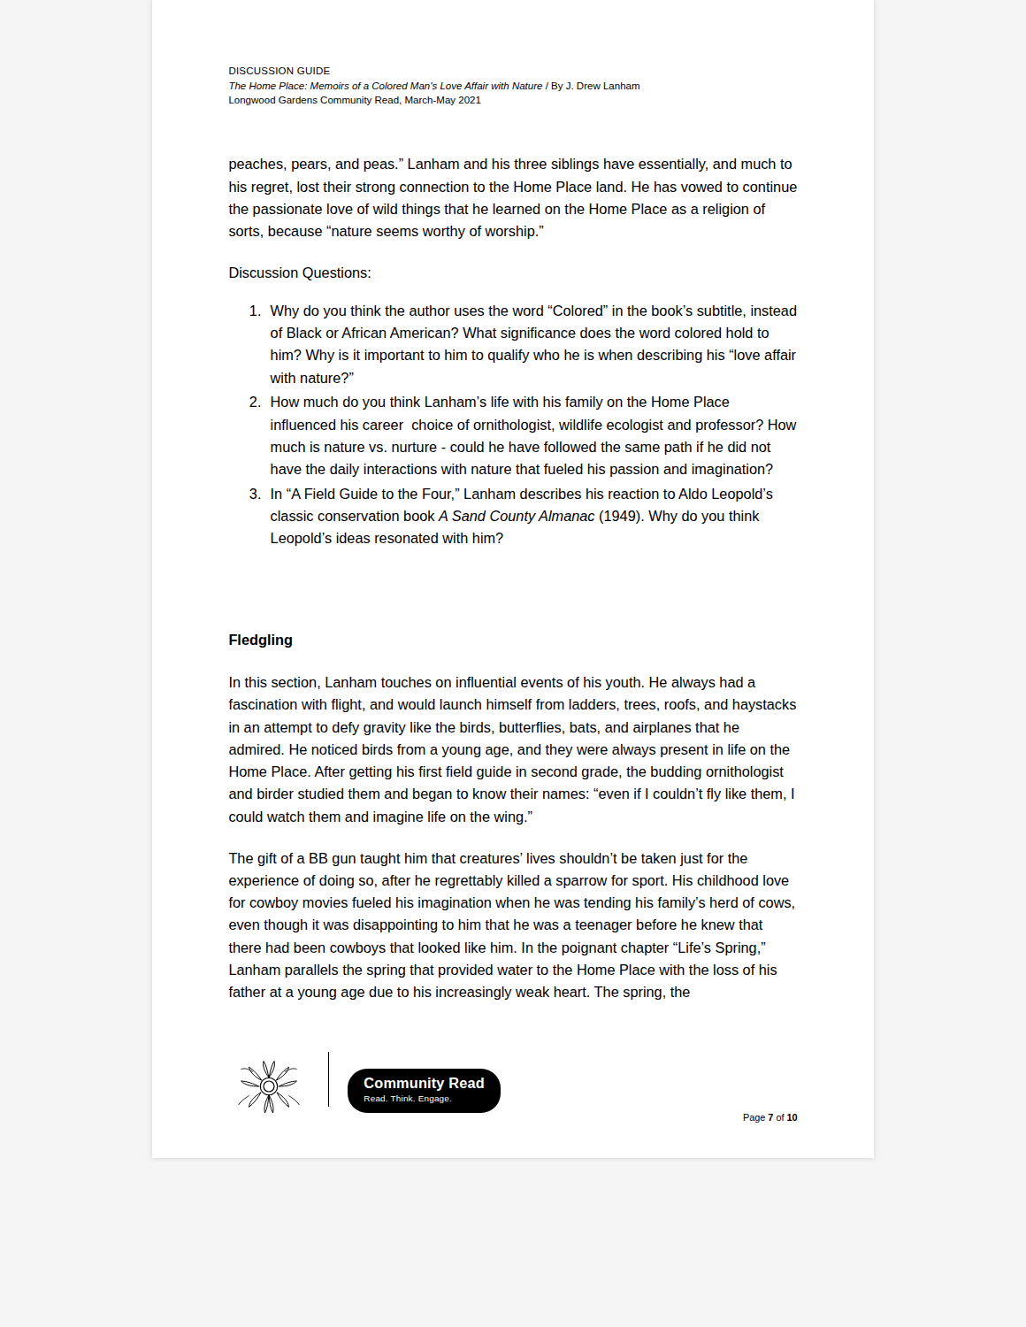DISCUSSION GUIDE
The Home Place: Memoirs of a Colored Man's Love Affair with Nature / By J. Drew Lanham
Longwood Gardens Community Read, March-May 2021
peaches, pears, and peas.” Lanham and his three siblings have essentially, and much to his regret, lost their strong connection to the Home Place land. He has vowed to continue the passionate love of wild things that he learned on the Home Place as a religion of sorts, because “nature seems worthy of worship.”
Discussion Questions:
Why do you think the author uses the word “Colored” in the book’s subtitle, instead of Black or African American? What significance does the word colored hold to him? Why is it important to him to qualify who he is when describing his “love affair with nature?”
How much do you think Lanham’s life with his family on the Home Place influenced his career choice of ornithologist, wildlife ecologist and professor? How much is nature vs. nurture - could he have followed the same path if he did not have the daily interactions with nature that fueled his passion and imagination?
In “A Field Guide to the Four,” Lanham describes his reaction to Aldo Leopold’s classic conservation book A Sand County Almanac (1949). Why do you think Leopold’s ideas resonated with him?
Fledgling
In this section, Lanham touches on influential events of his youth. He always had a fascination with flight, and would launch himself from ladders, trees, roofs, and haystacks in an attempt to defy gravity like the birds, butterflies, bats, and airplanes that he admired. He noticed birds from a young age, and they were always present in life on the Home Place. After getting his first field guide in second grade, the budding ornithologist and birder studied them and began to know their names: “even if I couldn’t fly like them, I could watch them and imagine life on the wing.”
The gift of a BB gun taught him that creatures’ lives shouldn’t be taken just for the experience of doing so, after he regrettably killed a sparrow for sport. His childhood love for cowboy movies fueled his imagination when he was tending his family’s herd of cows, even though it was disappointing to him that he was a teenager before he knew that there had been cowboys that looked like him. In the poignant chapter “Life’s Spring,” Lanham parallels the spring that provided water to the Home Place with the loss of his father at a young age due to his increasingly weak heart. The spring, the
Community Read
Read. Think. Engage.
Page 7 of 10